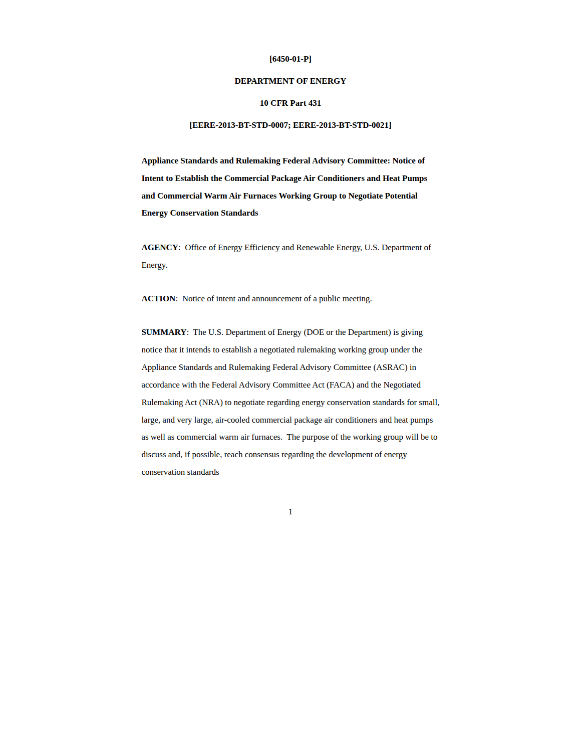[6450-01-P]
DEPARTMENT OF ENERGY
10 CFR Part 431
[EERE-2013-BT-STD-0007; EERE-2013-BT-STD-0021]
Appliance Standards and Rulemaking Federal Advisory Committee: Notice of Intent to Establish the Commercial Package Air Conditioners and Heat Pumps and Commercial Warm Air Furnaces Working Group to Negotiate Potential Energy Conservation Standards
AGENCY: Office of Energy Efficiency and Renewable Energy, U.S. Department of Energy.
ACTION: Notice of intent and announcement of a public meeting.
SUMMARY: The U.S. Department of Energy (DOE or the Department) is giving notice that it intends to establish a negotiated rulemaking working group under the Appliance Standards and Rulemaking Federal Advisory Committee (ASRAC) in accordance with the Federal Advisory Committee Act (FACA) and the Negotiated Rulemaking Act (NRA) to negotiate regarding energy conservation standards for small, large, and very large, air-cooled commercial package air conditioners and heat pumps as well as commercial warm air furnaces. The purpose of the working group will be to discuss and, if possible, reach consensus regarding the development of energy conservation standards
1